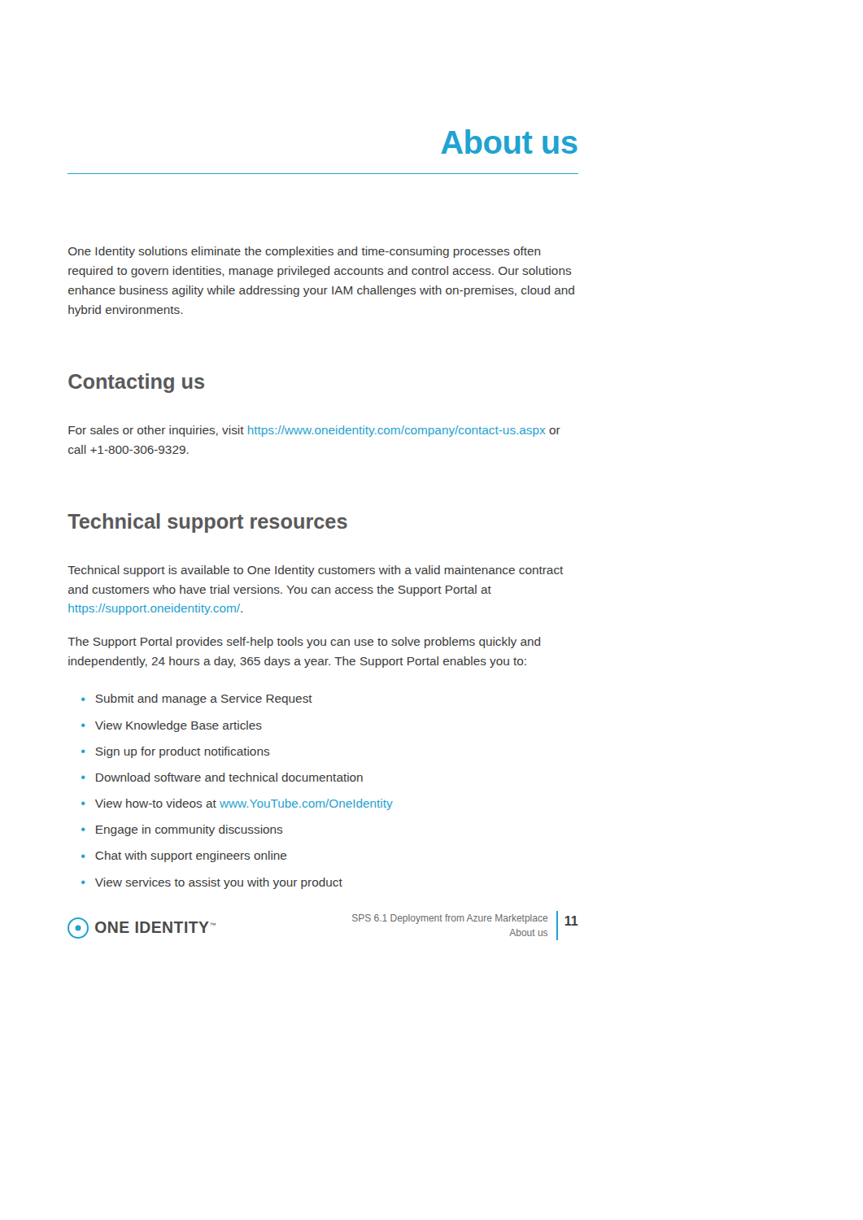About us
One Identity solutions eliminate the complexities and time-consuming processes often required to govern identities, manage privileged accounts and control access. Our solutions enhance business agility while addressing your IAM challenges with on-premises, cloud and hybrid environments.
Contacting us
For sales or other inquiries, visit https://www.oneidentity.com/company/contact-us.aspx or call +1-800-306-9329.
Technical support resources
Technical support is available to One Identity customers with a valid maintenance contract and customers who have trial versions. You can access the Support Portal at https://support.oneidentity.com/.
The Support Portal provides self-help tools you can use to solve problems quickly and independently, 24 hours a day, 365 days a year. The Support Portal enables you to:
Submit and manage a Service Request
View Knowledge Base articles
Sign up for product notifications
Download software and technical documentation
View how-to videos at www.YouTube.com/OneIdentity
Engage in community discussions
Chat with support engineers online
View services to assist you with your product
ONE IDENTITY™
SPS 6.1 Deployment from Azure Marketplace
About us
11